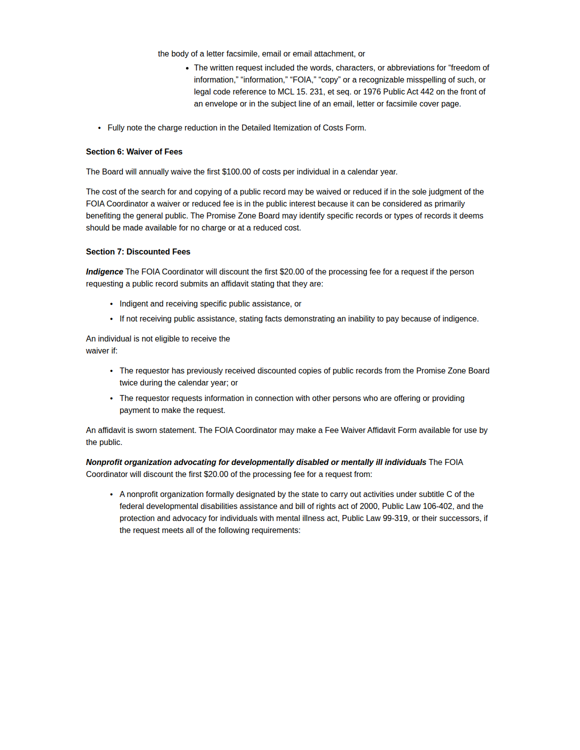the body of a letter facsimile, email or email attachment, or
The written request included the words, characters, or abbreviations for “freedom of information,” “information,” “FOIA,” “copy” or a recognizable misspelling of such, or legal code reference to MCL 15. 231, et seq. or 1976 Public Act 442 on the front of an envelope or in the subject line of an email, letter or facsimile cover page.
Fully note the charge reduction in the Detailed Itemization of Costs Form.
Section 6: Waiver of Fees
The Board will annually waive the first $100.00 of costs per individual in a calendar year.
The cost of the search for and copying of a public record may be waived or reduced if in the sole judgment of the FOIA Coordinator a waiver or reduced fee is in the public interest because it can be considered as primarily benefiting the general public. The Promise Zone Board may identify specific records or types of records it deems should be made available for no charge or at a reduced cost.
Section 7: Discounted Fees
Indigence The FOIA Coordinator will discount the first $20.00 of the processing fee for a request if the person requesting a public record submits an affidavit stating that they are:
Indigent and receiving specific public assistance, or
If not receiving public assistance, stating facts demonstrating an inability to pay because of indigence.
An individual is not eligible to receive the
waiver if:
The requestor has previously received discounted copies of public records from the Promise Zone Board twice during the calendar year; or
The requestor requests information in connection with other persons who are offering or providing payment to make the request.
An affidavit is sworn statement. The FOIA Coordinator may make a Fee Waiver Affidavit Form available for use by the public.
Nonprofit organization advocating for developmentally disabled or mentally ill individuals The FOIA Coordinator will discount the first $20.00 of the processing fee for a request from:
A nonprofit organization formally designated by the state to carry out activities under subtitle C of the federal developmental disabilities assistance and bill of rights act of 2000, Public Law 106-402, and the protection and advocacy for individuals with mental illness act, Public Law 99-319, or their successors, if the request meets all of the following requirements: